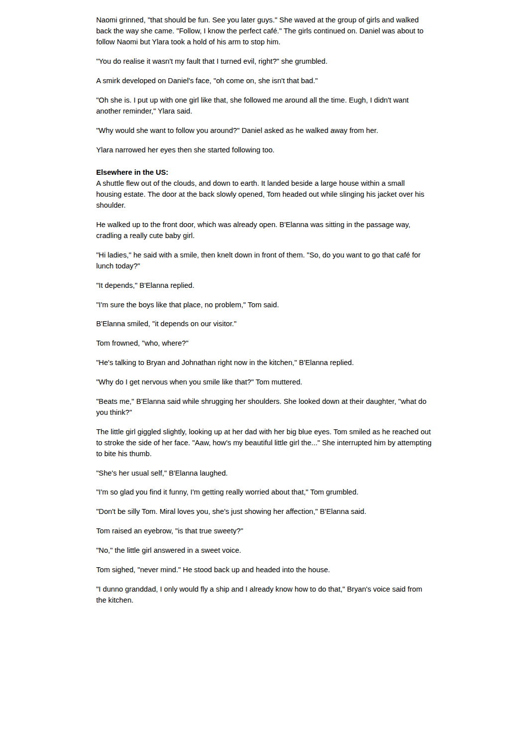Naomi grinned, "that should be fun. See you later guys." She waved at the group of girls and walked back the way she came. "Follow, I know the perfect café." The girls continued on. Daniel was about to follow Naomi but Ylara took a hold of his arm to stop him.
"You do realise it wasn't my fault that I turned evil, right?" she grumbled.
A smirk developed on Daniel's face, "oh come on, she isn't that bad."
"Oh she is. I put up with one girl like that, she followed me around all the time. Eugh, I didn't want another reminder," Ylara said.
"Why would she want to follow you around?" Daniel asked as he walked away from her.
Ylara narrowed her eyes then she started following too.
Elsewhere in the US:
A shuttle flew out of the clouds, and down to earth. It landed beside a large house within a small housing estate. The door at the back slowly opened, Tom headed out while slinging his jacket over his shoulder.
He walked up to the front door, which was already open. B'Elanna was sitting in the passage way, cradling a really cute baby girl.
"Hi ladies," he said with a smile, then knelt down in front of them. "So, do you want to go that café for lunch today?"
"It depends," B'Elanna replied.
"I'm sure the boys like that place, no problem," Tom said.
B'Elanna smiled, "it depends on our visitor."
Tom frowned, "who, where?"
"He's talking to Bryan and Johnathan right now in the kitchen," B'Elanna replied.
"Why do I get nervous when you smile like that?" Tom muttered.
"Beats me," B'Elanna said while shrugging her shoulders. She looked down at their daughter, "what do you think?"
The little girl giggled slightly, looking up at her dad with her big blue eyes. Tom smiled as he reached out to stroke the side of her face. "Aaw, how's my beautiful little girl the..." She interrupted him by attempting to bite his thumb.
"She's her usual self," B'Elanna laughed.
"I'm so glad you find it funny, I'm getting really worried about that," Tom grumbled.
"Don't be silly Tom. Miral loves you, she's just showing her affection," B'Elanna said.
Tom raised an eyebrow, "is that true sweety?"
"No," the little girl answered in a sweet voice.
Tom sighed, "never mind." He stood back up and headed into the house.
"I dunno granddad, I only would fly a ship and I already know how to do that," Bryan's voice said from the kitchen.